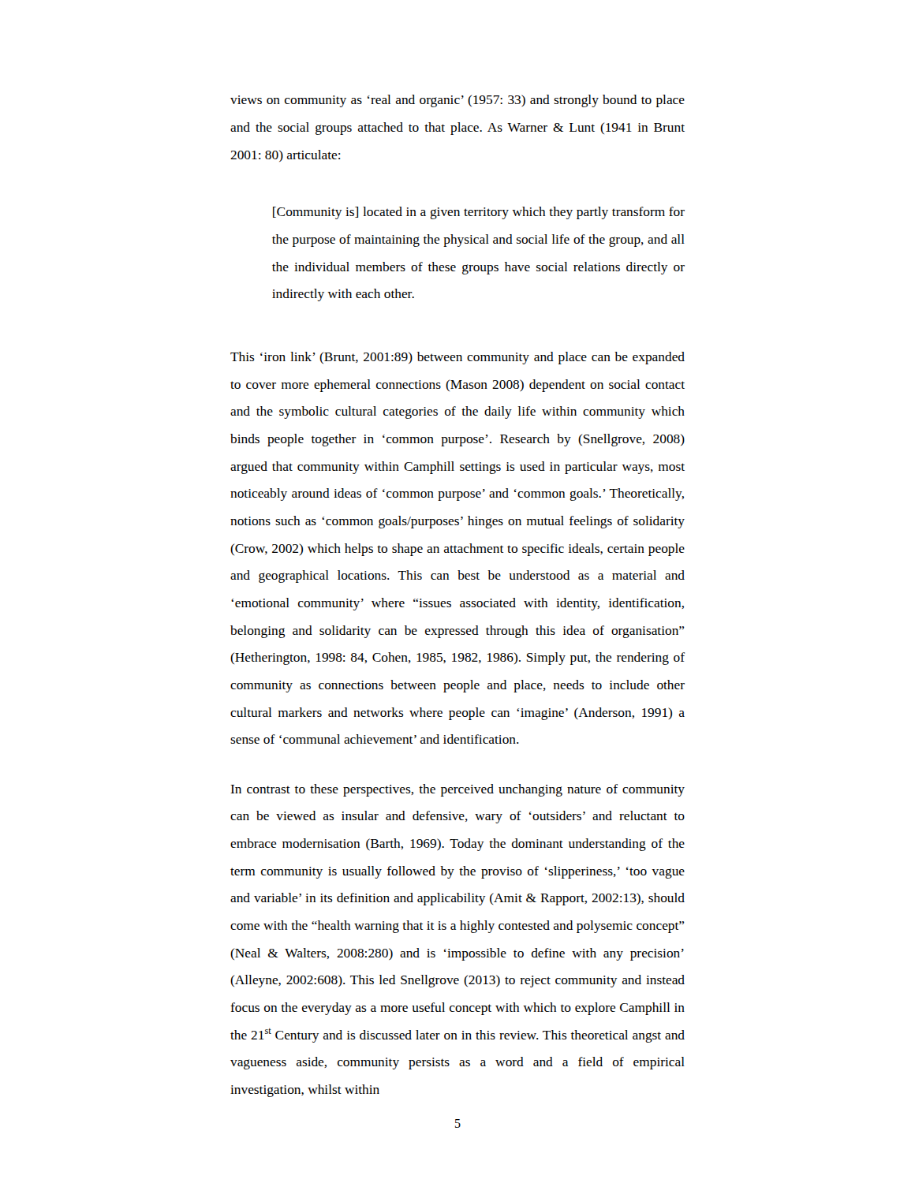views on community as ‘real and organic’ (1957: 33) and strongly bound to place and the social groups attached to that place. As Warner & Lunt (1941 in Brunt 2001: 80) articulate:
[Community is] located in a given territory which they partly transform for the purpose of maintaining the physical and social life of the group, and all the individual members of these groups have social relations directly or indirectly with each other.
This ‘iron link’ (Brunt, 2001:89) between community and place can be expanded to cover more ephemeral connections (Mason 2008) dependent on social contact and the symbolic cultural categories of the daily life within community which binds people together in ‘common purpose’. Research by (Snellgrove, 2008) argued that community within Camphill settings is used in particular ways, most noticeably around ideas of ‘common purpose’ and ‘common goals.’ Theoretically, notions such as ‘common goals/purposes’ hinges on mutual feelings of solidarity (Crow, 2002) which helps to shape an attachment to specific ideals, certain people and geographical locations. This can best be understood as a material and ‘emotional community’ where “issues associated with identity, identification, belonging and solidarity can be expressed through this idea of organisation” (Hetherington, 1998: 84, Cohen, 1985, 1982, 1986). Simply put, the rendering of community as connections between people and place, needs to include other cultural markers and networks where people can ‘imagine’ (Anderson, 1991) a sense of ‘communal achievement’ and identification.
In contrast to these perspectives, the perceived unchanging nature of community can be viewed as insular and defensive, wary of ‘outsiders’ and reluctant to embrace modernisation (Barth, 1969). Today the dominant understanding of the term community is usually followed by the proviso of ‘slipperiness,’ ‘too vague and variable’ in its definition and applicability (Amit & Rapport, 2002:13), should come with the “health warning that it is a highly contested and polysemic concept” (Neal & Walters, 2008:280) and is ‘impossible to define with any precision’ (Alleyne, 2002:608). This led Snellgrove (2013) to reject community and instead focus on the everyday as a more useful concept with which to explore Camphill in the 21st Century and is discussed later on in this review. This theoretical angst and vagueness aside, community persists as a word and a field of empirical investigation, whilst within
5